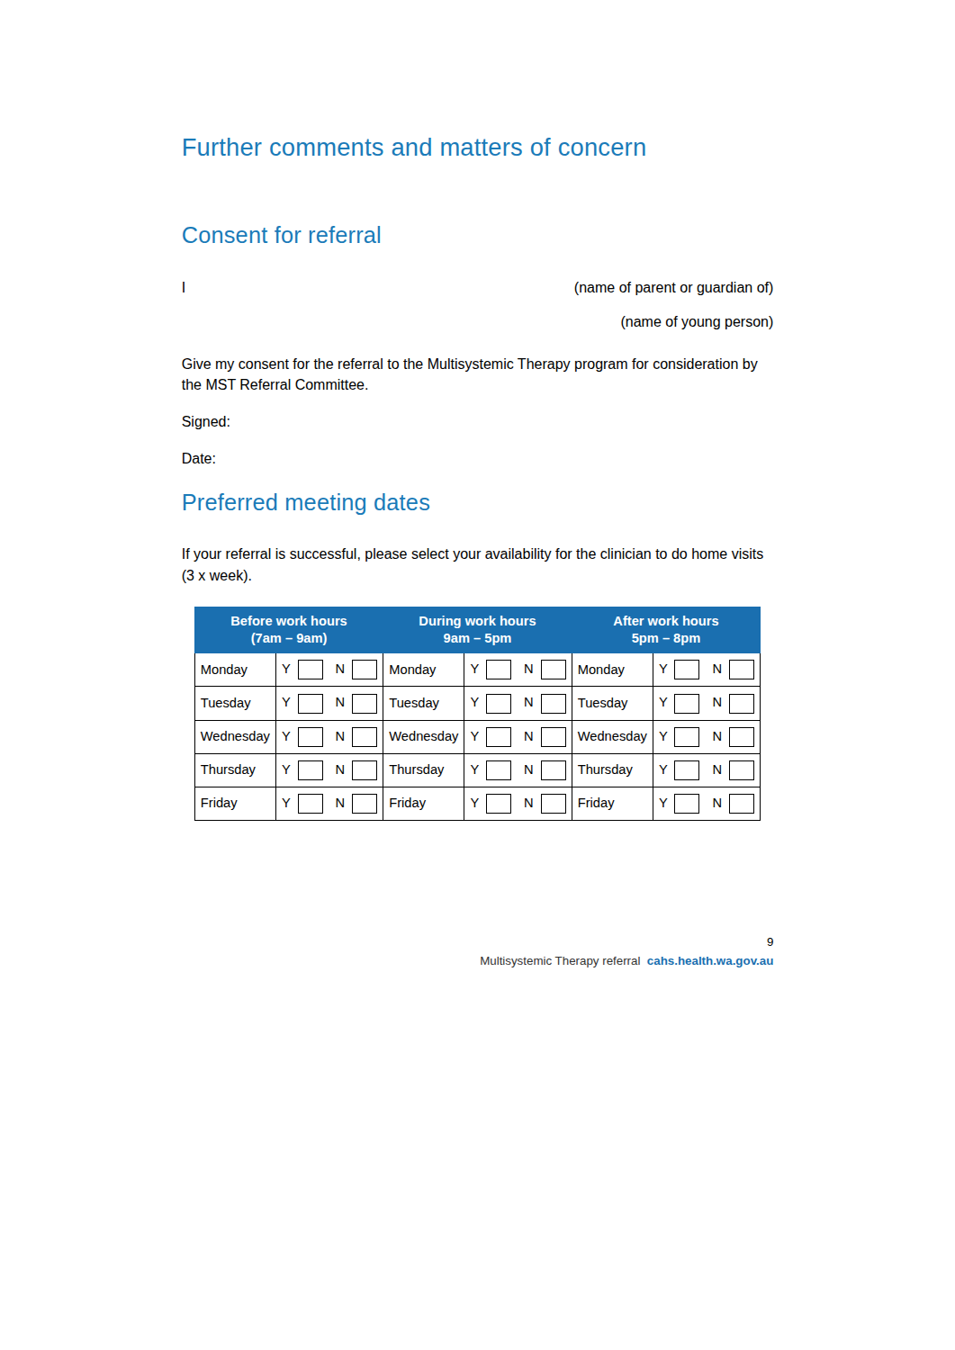Further comments and matters of concern
Consent for referral
I (name of parent or guardian of)
(name of young person)
Give my consent for the referral to the Multisystemic Therapy program for consideration by the MST Referral Committee.
Signed:
Date:
Preferred meeting dates
If your referral is successful, please select your availability for the clinician to do home visits (3 x week).
| Before work hours (7am – 9am) | During work hours 9am – 5pm | After work hours 5pm – 8pm |
| --- | --- | --- |
| Monday | Y N | Monday | Y N | Monday | Y N |
| Tuesday | Y N | Tuesday | Y N | Tuesday | Y N |
| Wednesday | Y N | Wednesday | Y N | Wednesday | Y N |
| Thursday | Y N | Thursday | Y N | Thursday | Y N |
| Friday | Y N | Friday | Y N | Friday | Y N |
9 Multisystemic Therapy referral cahs.health.wa.gov.au